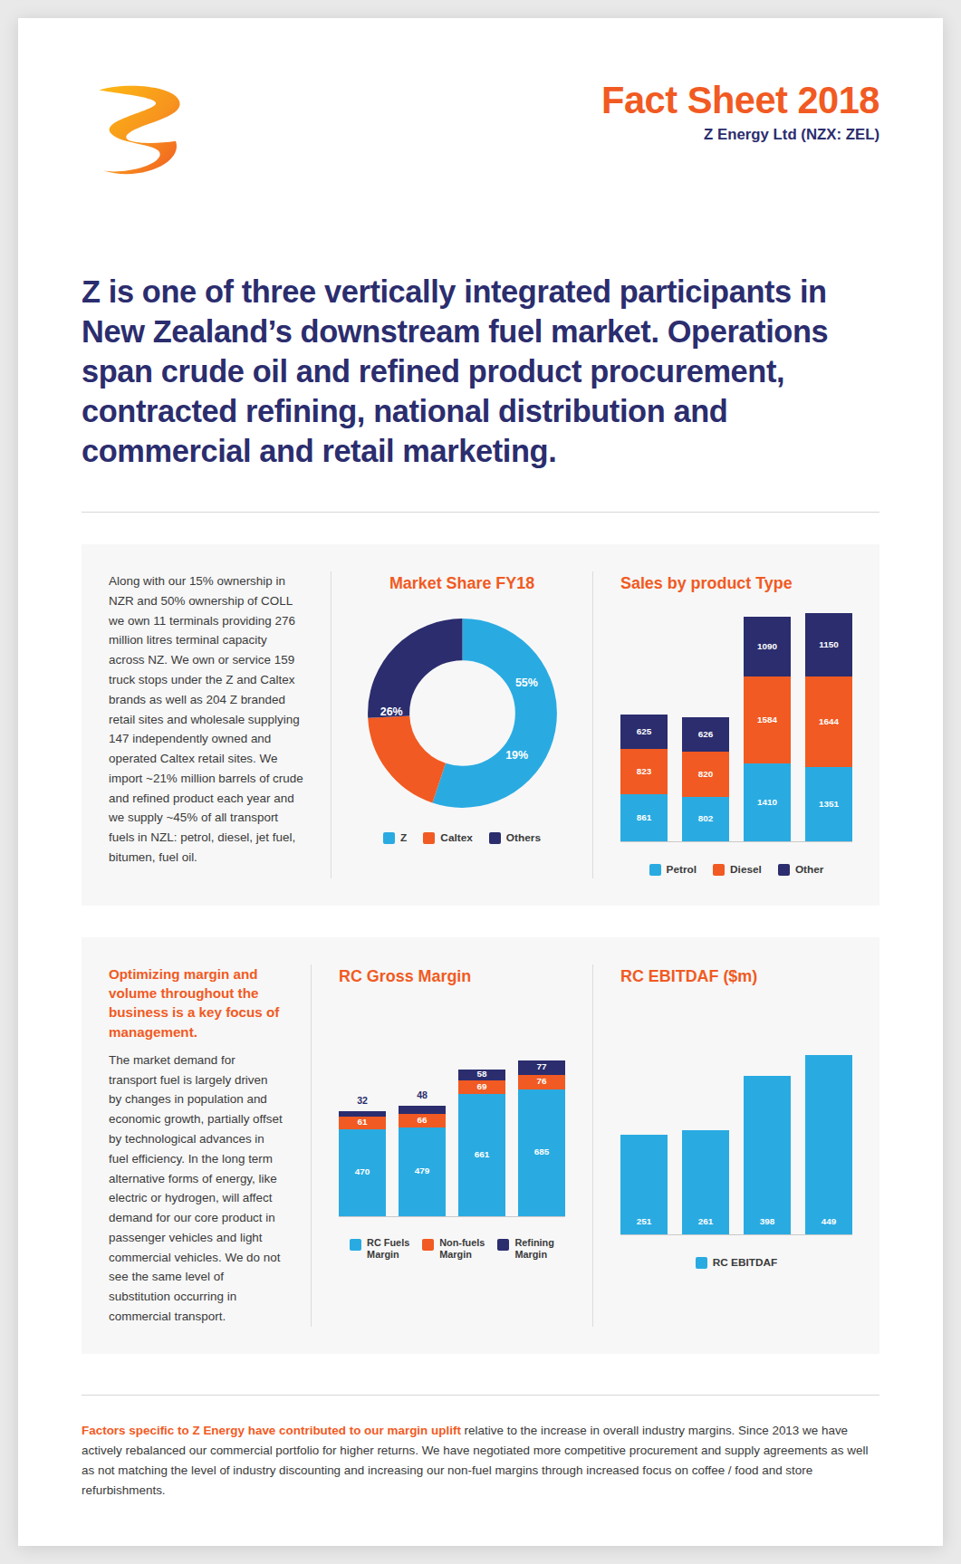Fact Sheet 2018
Z Energy Ltd (NZX: ZEL)
Z is one of three vertically integrated participants in New Zealand’s downstream fuel market. Operations span crude oil and refined product procurement, contracted refining, national distribution and commercial and retail marketing.
Along with our 15% ownership in NZR and 50% ownership of COLL we own 11 terminals providing 276 million litres terminal capacity across NZ. We own or service 159 truck stops under the Z and Caltex brands as well as 204 Z branded retail sites and wholesale supplying 147 independently owned and operated Caltex retail sites. We import ~21% million barrels of crude and refined product each year and we supply ~45% of all transport fuels in NZL: petrol, diesel, jet fuel, bitumen, fuel oil.
Market Share FY18
55% 19% 26%
Z Caltex Others
Sales by product Type
625
823
861
626
820
802
1090
1584
1410
1150
1644
1351
Petrol Diesel Other
Optimizing margin and volume throughout the business is a key focus of management.
The market demand for transport fuel is largely driven by changes in population and economic growth, partially offset by technological advances in fuel efficiency. In the long term alternative forms of energy, like electric or hydrogen, will affect demand for our core product in passenger vehicles and light commercial vehicles. We do not see the same level of substitution occurring in commercial transport.
RC Gross Margin
32
61
470
48
66
479
58
69
661
77
76
685
RC Fuels
Margin Non-fuels
Margin Refining
Margin
RC EBITDAF ($m)
251
261
398
449
RC EBITDAF
Factors specific to Z Energy have contributed to our margin uplift relative to the increase in overall industry margins. Since 2013 we have actively rebalanced our commercial portfolio for higher returns. We have negotiated more competitive procurement and supply agreements as well as not matching the level of industry discounting and increasing our non-fuel margins through increased focus on coffee / food and store refurbishments.